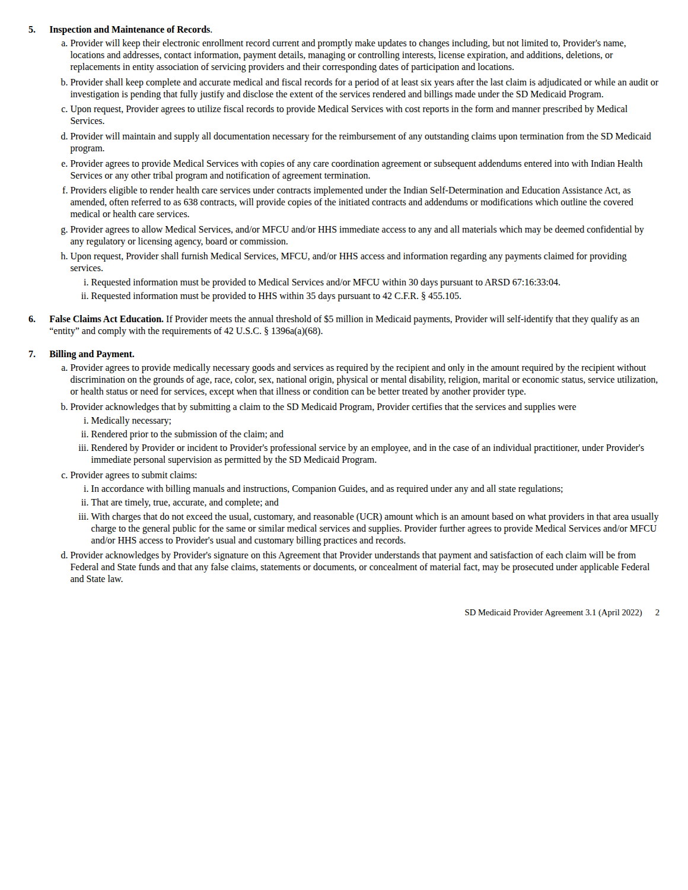5. Inspection and Maintenance of Records.
Provider will keep their electronic enrollment record current and promptly make updates to changes including, but not limited to, Provider's name, locations and addresses, contact information, payment details, managing or controlling interests, license expiration, and additions, deletions, or replacements in entity association of servicing providers and their corresponding dates of participation and locations.
Provider shall keep complete and accurate medical and fiscal records for a period of at least six years after the last claim is adjudicated or while an audit or investigation is pending that fully justify and disclose the extent of the services rendered and billings made under the SD Medicaid Program.
Upon request, Provider agrees to utilize fiscal records to provide Medical Services with cost reports in the form and manner prescribed by Medical Services.
Provider will maintain and supply all documentation necessary for the reimbursement of any outstanding claims upon termination from the SD Medicaid program.
Provider agrees to provide Medical Services with copies of any care coordination agreement or subsequent addendums entered into with Indian Health Services or any other tribal program and notification of agreement termination.
Providers eligible to render health care services under contracts implemented under the Indian Self-Determination and Education Assistance Act, as amended, often referred to as 638 contracts, will provide copies of the initiated contracts and addendums or modifications which outline the covered medical or health care services.
Provider agrees to allow Medical Services, and/or MFCU and/or HHS immediate access to any and all materials which may be deemed confidential by any regulatory or licensing agency, board or commission.
Upon request, Provider shall furnish Medical Services, MFCU, and/or HHS access and information regarding any payments claimed for providing services.
Requested information must be provided to Medical Services and/or MFCU within 30 days pursuant to ARSD 67:16:33:04.
Requested information must be provided to HHS within 35 days pursuant to 42 C.F.R. § 455.105.
6. False Claims Act Education. If Provider meets the annual threshold of $5 million in Medicaid payments, Provider will self-identify that they qualify as an “entity” and comply with the requirements of 42 U.S.C. § 1396a(a)(68).
7. Billing and Payment.
Provider agrees to provide medically necessary goods and services as required by the recipient and only in the amount required by the recipient without discrimination on the grounds of age, race, color, sex, national origin, physical or mental disability, religion, marital or economic status, service utilization, or health status or need for services, except when that illness or condition can be better treated by another provider type.
Provider acknowledges that by submitting a claim to the SD Medicaid Program, Provider certifies that the services and supplies were
Medically necessary;
Rendered prior to the submission of the claim; and
Rendered by Provider or incident to Provider's professional service by an employee, and in the case of an individual practitioner, under Provider's immediate personal supervision as permitted by the SD Medicaid Program.
Provider agrees to submit claims:
In accordance with billing manuals and instructions, Companion Guides, and as required under any and all state regulations;
That are timely, true, accurate, and complete; and
With charges that do not exceed the usual, customary, and reasonable (UCR) amount which is an amount based on what providers in that area usually charge to the general public for the same or similar medical services and supplies. Provider further agrees to provide Medical Services and/or MFCU and/or HHS access to Provider's usual and customary billing practices and records.
Provider acknowledges by Provider's signature on this Agreement that Provider understands that payment and satisfaction of each claim will be from Federal and State funds and that any false claims, statements or documents, or concealment of material fact, may be prosecuted under applicable Federal and State law.
SD Medicaid Provider Agreement 3.1 (April 2022)2